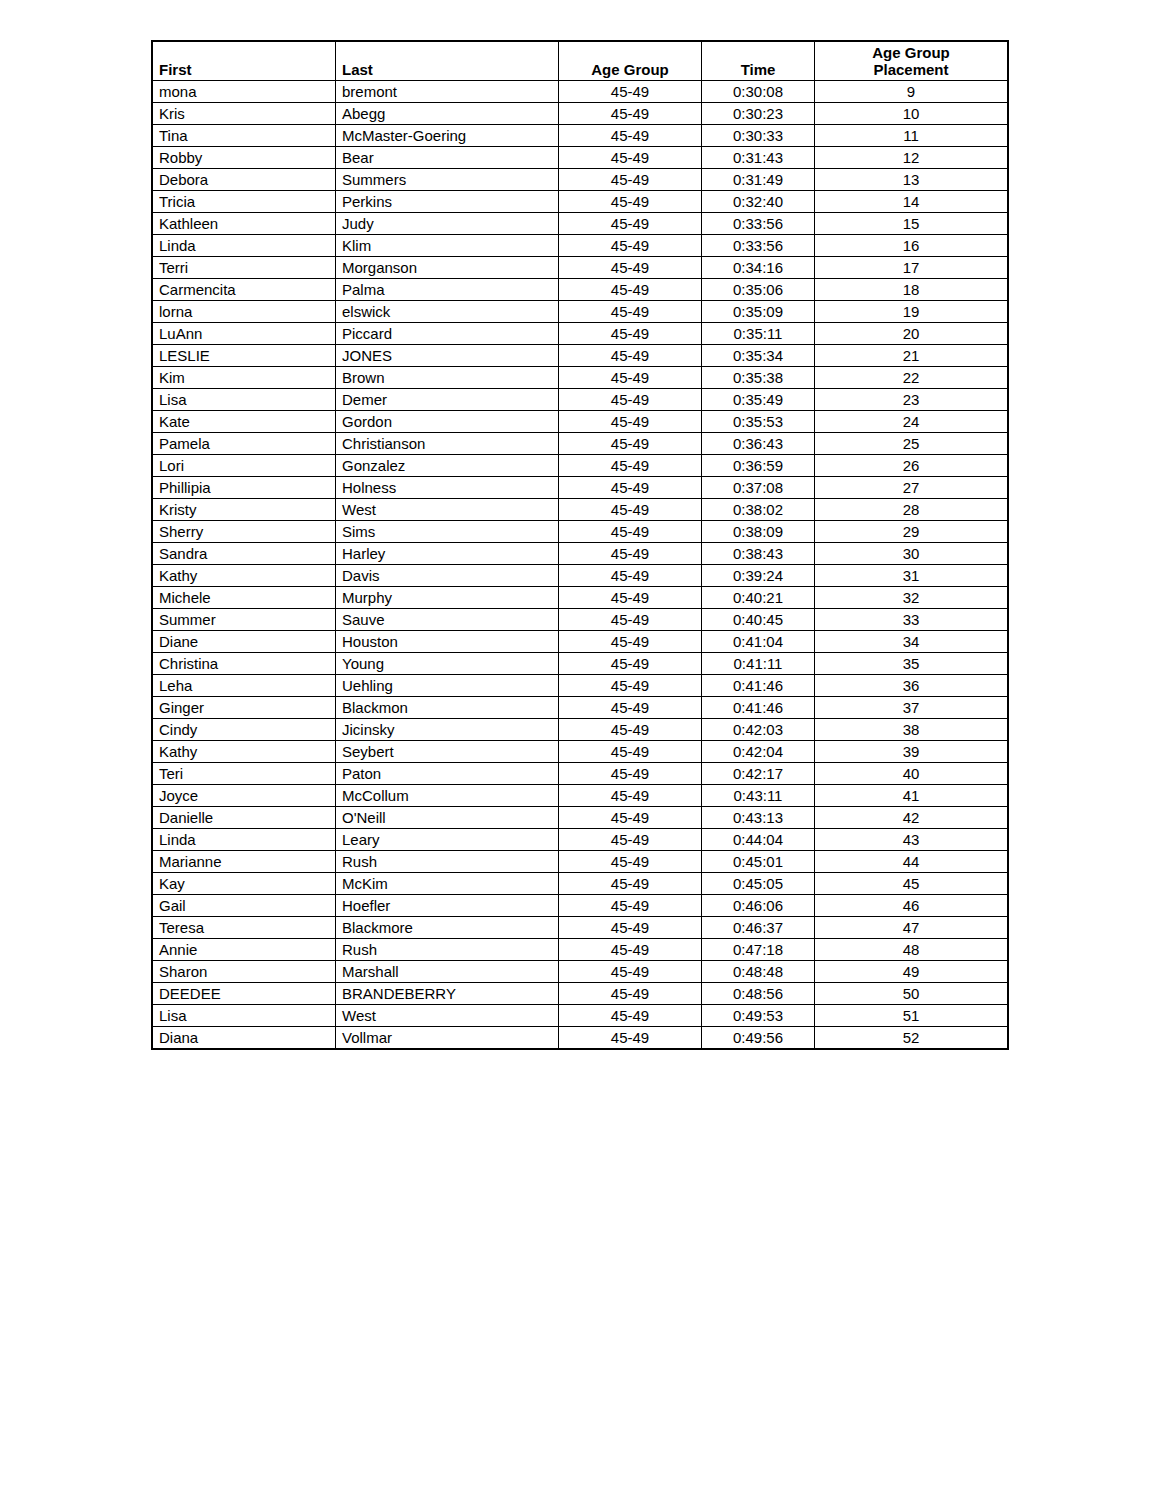| First | Last | Age Group | Time | Age Group Placement |
| --- | --- | --- | --- | --- |
| mona | bremont | 45-49 | 0:30:08 | 9 |
| Kris | Abegg | 45-49 | 0:30:23 | 10 |
| Tina | McMaster-Goering | 45-49 | 0:30:33 | 11 |
| Robby | Bear | 45-49 | 0:31:43 | 12 |
| Debora | Summers | 45-49 | 0:31:49 | 13 |
| Tricia | Perkins | 45-49 | 0:32:40 | 14 |
| Kathleen | Judy | 45-49 | 0:33:56 | 15 |
| Linda | Klim | 45-49 | 0:33:56 | 16 |
| Terri | Morganson | 45-49 | 0:34:16 | 17 |
| Carmencita | Palma | 45-49 | 0:35:06 | 18 |
| lorna | elswick | 45-49 | 0:35:09 | 19 |
| LuAnn | Piccard | 45-49 | 0:35:11 | 20 |
| LESLIE | JONES | 45-49 | 0:35:34 | 21 |
| Kim | Brown | 45-49 | 0:35:38 | 22 |
| Lisa | Demer | 45-49 | 0:35:49 | 23 |
| Kate | Gordon | 45-49 | 0:35:53 | 24 |
| Pamela | Christianson | 45-49 | 0:36:43 | 25 |
| Lori | Gonzalez | 45-49 | 0:36:59 | 26 |
| Phillipia | Holness | 45-49 | 0:37:08 | 27 |
| Kristy | West | 45-49 | 0:38:02 | 28 |
| Sherry | Sims | 45-49 | 0:38:09 | 29 |
| Sandra | Harley | 45-49 | 0:38:43 | 30 |
| Kathy | Davis | 45-49 | 0:39:24 | 31 |
| Michele | Murphy | 45-49 | 0:40:21 | 32 |
| Summer | Sauve | 45-49 | 0:40:45 | 33 |
| Diane | Houston | 45-49 | 0:41:04 | 34 |
| Christina | Young | 45-49 | 0:41:11 | 35 |
| Leha | Uehling | 45-49 | 0:41:46 | 36 |
| Ginger | Blackmon | 45-49 | 0:41:46 | 37 |
| Cindy | Jicinsky | 45-49 | 0:42:03 | 38 |
| Kathy | Seybert | 45-49 | 0:42:04 | 39 |
| Teri | Paton | 45-49 | 0:42:17 | 40 |
| Joyce | McCollum | 45-49 | 0:43:11 | 41 |
| Danielle | O'Neill | 45-49 | 0:43:13 | 42 |
| Linda | Leary | 45-49 | 0:44:04 | 43 |
| Marianne | Rush | 45-49 | 0:45:01 | 44 |
| Kay | McKim | 45-49 | 0:45:05 | 45 |
| Gail | Hoefler | 45-49 | 0:46:06 | 46 |
| Teresa | Blackmore | 45-49 | 0:46:37 | 47 |
| Annie | Rush | 45-49 | 0:47:18 | 48 |
| Sharon | Marshall | 45-49 | 0:48:48 | 49 |
| DEEDEE | BRANDEBERRY | 45-49 | 0:48:56 | 50 |
| Lisa | West | 45-49 | 0:49:53 | 51 |
| Diana | Vollmar | 45-49 | 0:49:56 | 52 |